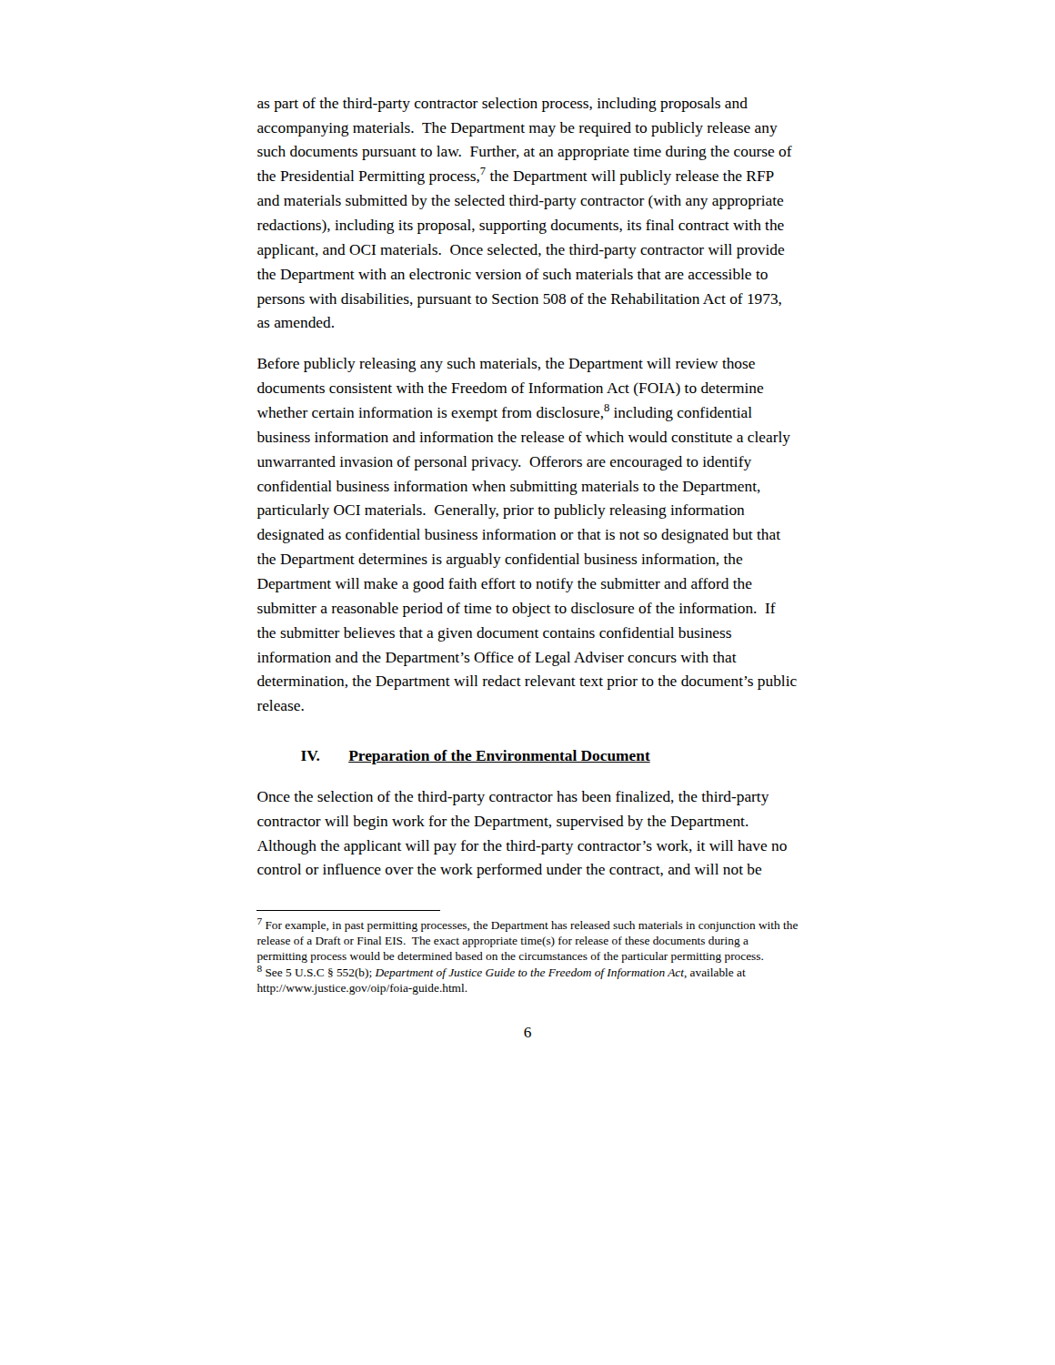as part of the third-party contractor selection process, including proposals and accompanying materials. The Department may be required to publicly release any such documents pursuant to law. Further, at an appropriate time during the course of the Presidential Permitting process,7 the Department will publicly release the RFP and materials submitted by the selected third-party contractor (with any appropriate redactions), including its proposal, supporting documents, its final contract with the applicant, and OCI materials. Once selected, the third-party contractor will provide the Department with an electronic version of such materials that are accessible to persons with disabilities, pursuant to Section 508 of the Rehabilitation Act of 1973, as amended.
Before publicly releasing any such materials, the Department will review those documents consistent with the Freedom of Information Act (FOIA) to determine whether certain information is exempt from disclosure,8 including confidential business information and information the release of which would constitute a clearly unwarranted invasion of personal privacy. Offerors are encouraged to identify confidential business information when submitting materials to the Department, particularly OCI materials. Generally, prior to publicly releasing information designated as confidential business information or that is not so designated but that the Department determines is arguably confidential business information, the Department will make a good faith effort to notify the submitter and afford the submitter a reasonable period of time to object to disclosure of the information. If the submitter believes that a given document contains confidential business information and the Department’s Office of Legal Adviser concurs with that determination, the Department will redact relevant text prior to the document’s public release.
IV. Preparation of the Environmental Document
Once the selection of the third-party contractor has been finalized, the third-party contractor will begin work for the Department, supervised by the Department. Although the applicant will pay for the third-party contractor’s work, it will have no control or influence over the work performed under the contract, and will not be
7 For example, in past permitting processes, the Department has released such materials in conjunction with the release of a Draft or Final EIS. The exact appropriate time(s) for release of these documents during a permitting process would be determined based on the circumstances of the particular permitting process.
8 See 5 U.S.C § 552(b); Department of Justice Guide to the Freedom of Information Act, available at http://www.justice.gov/oip/foia-guide.html.
6